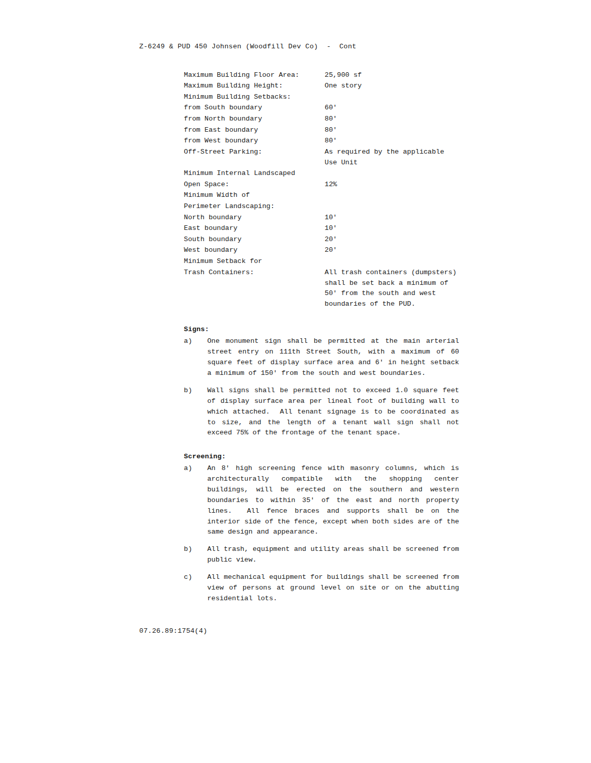Z-6249 & PUD 450 Johnsen (Woodfill Dev Co) - Cont
| Maximum Building Floor Area: | 25,900 sf |
| Maximum Building Height: | One story |
| Minimum Building Setbacks: | |
| from South boundary | 60' |
| from North boundary | 80' |
| from East boundary | 80' |
| from West boundary | 80' |
| Off-Street Parking: | As required by the applicable Use Unit |
| Minimum Internal Landscaped | |
| Open Space: | 12% |
| Minimum Width of | |
| Perimeter Landscaping: | |
| North boundary | 10' |
| East boundary | 10' |
| South boundary | 20' |
| West boundary | 20' |
| Minimum Setback for | |
| Trash Containers: | All trash containers (dumpsters) shall be set back a minimum of 50' from the south and west boundaries of the PUD. |
Signs:
a) One monument sign shall be permitted at the main arterial street entry on 111th Street South, with a maximum of 60 square feet of display surface area and 6' in height setback a minimum of 150' from the south and west boundaries.
b) Wall signs shall be permitted not to exceed 1.0 square feet of display surface area per lineal foot of building wall to which attached. All tenant signage is to be coordinated as to size, and the length of a tenant wall sign shall not exceed 75% of the frontage of the tenant space.
Screening:
a) An 8' high screening fence with masonry columns, which is architecturally compatible with the shopping center buildings, will be erected on the southern and western boundaries to within 35' of the east and north property lines. All fence braces and supports shall be on the interior side of the fence, except when both sides are of the same design and appearance.
b) All trash, equipment and utility areas shall be screened from public view.
c) All mechanical equipment for buildings shall be screened from view of persons at ground level on site or on the abutting residential lots.
07.26.89:1754(4)